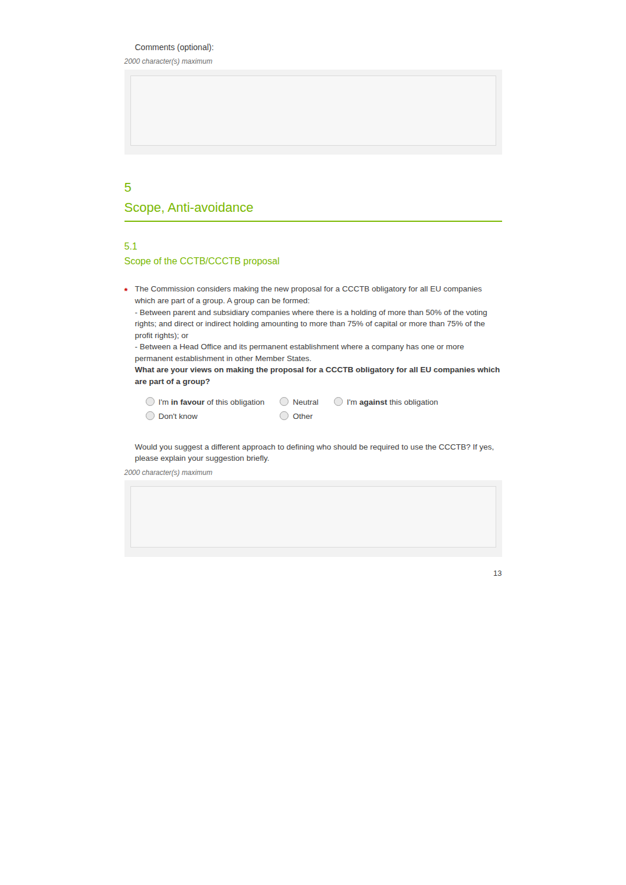Comments (optional):
2000 character(s) maximum
5
Scope, Anti-avoidance
5.1
Scope of the CCTB/CCCTB proposal
*
The Commission considers making the new proposal for a CCCTB obligatory for all EU companies which are part of a group. A group can be formed:
- Between parent and subsidiary companies where there is a holding of more than 50% of the voting rights; and direct or indirect holding amounting to more than 75% of capital or more than 75% of the profit rights); or
- Between a Head Office and its permanent establishment where a company has one or more permanent establishment in other Member States.
What are your views on making the proposal for a CCCTB obligatory for all EU companies which are part of a group?
| I'm in favour of this obligation | Neutral | I'm against this obligation |
| Don't know | Other | |
Would you suggest a different approach to defining who should be required to use the CCCTB? If yes, please explain your suggestion briefly.
2000 character(s) maximum
13